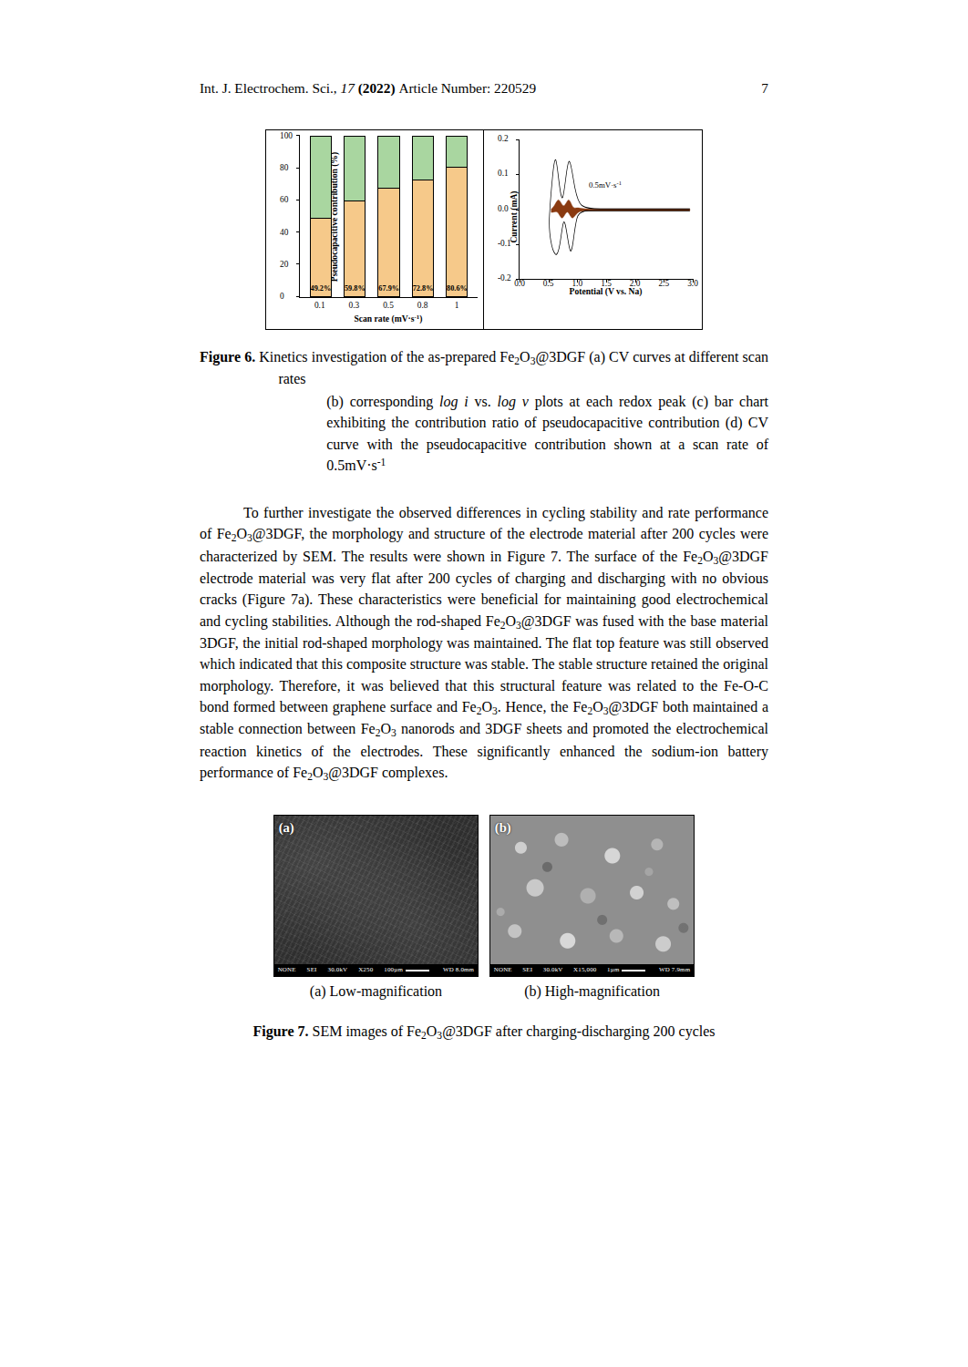Int. J. Electrochem. Sci., 17 (2022) Article Number: 220529
7
Pseudocapacitive contribution (%)
0
20
40
60
80
100
49.2%
59.8%
67.9%
72.8%
80.6%
0.10.30.50.81
Scan rate (mV·s-1)
Current (mA)
0.2
0.1
0.0
-0.1
-0.2
0.0
0.5
1.0
1.5
2.0
2.5
3.0
0.5mV·s-1
Potential (V vs. Na)
Figure 6. Kinetics investigation of the as-prepared Fe2O3@3DGF (a) CV curves at different scan rates
(b) corresponding log i vs. log v plots at each redox peak (c) bar chart exhibiting the contribution ratio of pseudocapacitive contribution (d) CV curve with the pseudocapacitive contribution shown at a scan rate of 0.5mV·s-1
To further investigate the observed differences in cycling stability and rate performance of Fe2O3@3DGF, the morphology and structure of the electrode material after 200 cycles were characterized by SEM. The results were shown in Figure 7. The surface of the Fe2O3@3DGF electrode material was very flat after 200 cycles of charging and discharging with no obvious cracks (Figure 7a). These characteristics were beneficial for maintaining good electrochemical and cycling stabilities. Although the rod-shaped Fe2O3@3DGF was fused with the base material 3DGF, the initial rod-shaped morphology was maintained. The flat top feature was still observed which indicated that this composite structure was stable. The stable structure retained the original morphology. Therefore, it was believed that this structural feature was related to the Fe-O-C bond formed between graphene surface and Fe2O3. Hence, the Fe2O3@3DGF both maintained a stable connection between Fe2O3 nanorods and 3DGF sheets and promoted the electrochemical reaction kinetics of the electrodes. These significantly enhanced the sodium-ion battery performance of Fe2O3@3DGF complexes.
(a)
NONE SEI 30.0kV X250 100µm WD 8.0mm
(b)
NONE SEI 30.0kV X15,000 1µm WD 7.9mm
(a) Low-magnification
(b) High-magnification
Figure 7. SEM images of Fe2O3@3DGF after charging-discharging 200 cycles